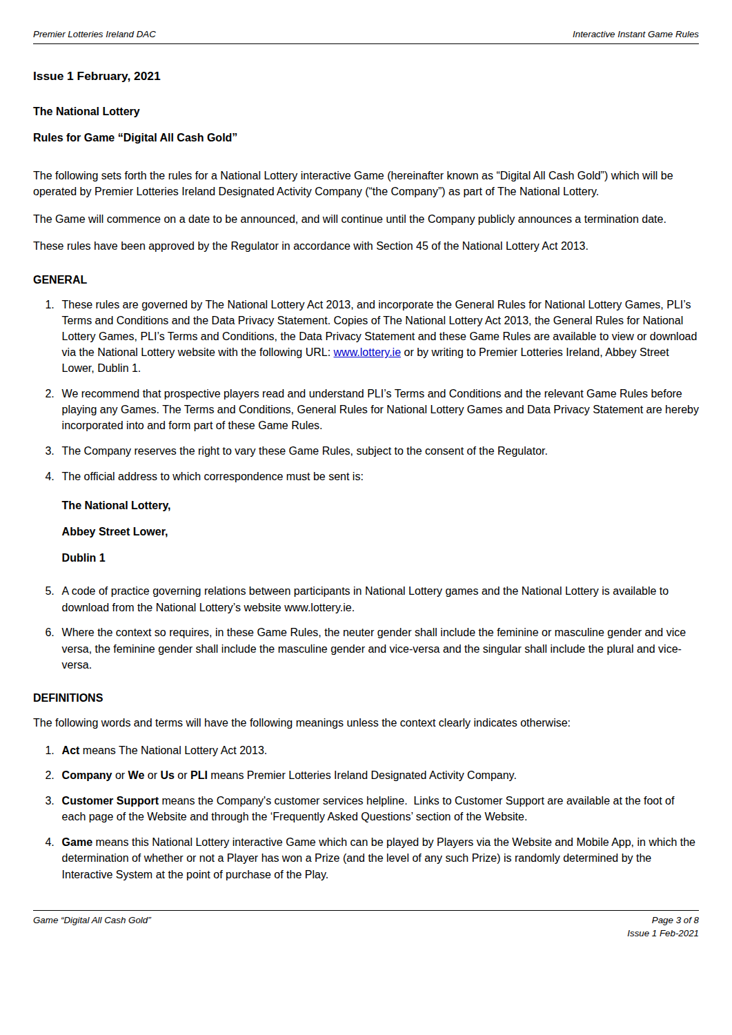Premier Lotteries Ireland DAC Interactive Instant Game Rules
Issue 1 February, 2021
The National Lottery
Rules for Game “Digital All Cash Gold”
The following sets forth the rules for a National Lottery interactive Game (hereinafter known as “Digital All Cash Gold”) which will be operated by Premier Lotteries Ireland Designated Activity Company (“the Company”) as part of The National Lottery.
The Game will commence on a date to be announced, and will continue until the Company publicly announces a termination date.
These rules have been approved by the Regulator in accordance with Section 45 of the National Lottery Act 2013.
GENERAL
These rules are governed by The National Lottery Act 2013, and incorporate the General Rules for National Lottery Games, PLI’s Terms and Conditions and the Data Privacy Statement. Copies of The National Lottery Act 2013, the General Rules for National Lottery Games, PLI’s Terms and Conditions, the Data Privacy Statement and these Game Rules are available to view or download via the National Lottery website with the following URL: www.lottery.ie or by writing to Premier Lotteries Ireland, Abbey Street Lower, Dublin 1.
We recommend that prospective players read and understand PLI’s Terms and Conditions and the relevant Game Rules before playing any Games. The Terms and Conditions, General Rules for National Lottery Games and Data Privacy Statement are hereby incorporated into and form part of these Game Rules.
The Company reserves the right to vary these Game Rules, subject to the consent of the Regulator.
The official address to which correspondence must be sent is:
The National Lottery,
Abbey Street Lower,
Dublin 1
A code of practice governing relations between participants in National Lottery games and the National Lottery is available to download from the National Lottery’s website www.lottery.ie.
Where the context so requires, in these Game Rules, the neuter gender shall include the feminine or masculine gender and vice versa, the feminine gender shall include the masculine gender and vice-versa and the singular shall include the plural and vice-versa.
DEFINITIONS
The following words and terms will have the following meanings unless the context clearly indicates otherwise:
Act means The National Lottery Act 2013.
Company or We or Us or PLI means Premier Lotteries Ireland Designated Activity Company.
Customer Support means the Company's customer services helpline. Links to Customer Support are available at the foot of each page of the Website and through the ‘Frequently Asked Questions’ section of the Website.
Game means this National Lottery interactive Game which can be played by Players via the Website and Mobile App, in which the determination of whether or not a Player has won a Prize (and the level of any such Prize) is randomly determined by the Interactive System at the point of purchase of the Play.
Game “Digital All Cash Gold” Page 3 of 8
Issue 1 Feb-2021